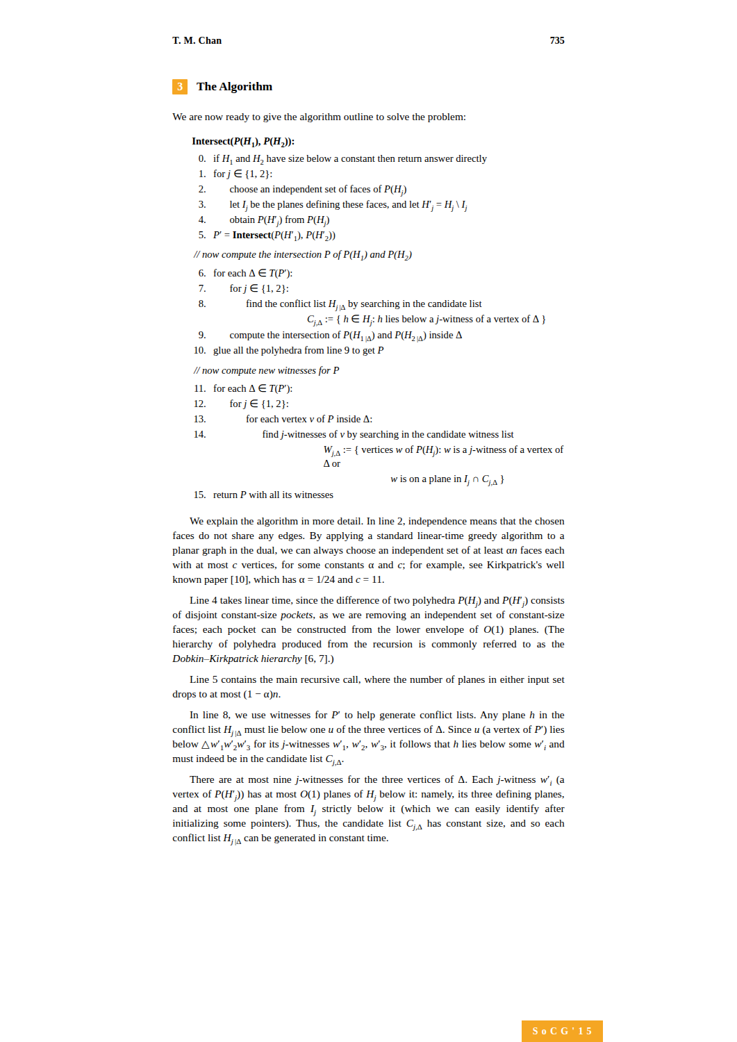T. M. Chan 735
3 The Algorithm
We are now ready to give the algorithm outline to solve the problem:
Intersect(P(H1), P(H2)):
0. if H1 and H2 have size below a constant then return answer directly
1. for j ∈ {1, 2}:
2. choose an independent set of faces of P(Hj)
3. let Ij be the planes defining these faces, and let H′j = Hj \ Ij
4. obtain P(H′j) from P(Hj)
5. P′ = Intersect(P(H′1), P(H′2))
// now compute the intersection P of P(H1) and P(H2)
6. for each Δ ∈ T(P′):
7. for j ∈ {1, 2}:
8. find the conflict list Hj |Δ by searching in the candidate list Cj,Δ := { h ∈ Hj: h lies below a j-witness of a vertex of Δ }
9. compute the intersection of P(H1 |Δ) and P(H2 |Δ) inside Δ
10. glue all the polyhedra from line 9 to get P
// now compute new witnesses for P
11. for each Δ ∈ T(P′):
12. for j ∈ {1, 2}:
13. for each vertex v of P inside Δ:
14. find j-witnesses of v by searching in the candidate witness list Wj,Δ := { vertices w of P(Hj): w is a j-witness of a vertex of Δ or w is on a plane in Ij ∩ Cj,Δ }
15. return P with all its witnesses
We explain the algorithm in more detail. In line 2, independence means that the chosen faces do not share any edges. By applying a standard linear-time greedy algorithm to a planar graph in the dual, we can always choose an independent set of at least αn faces each with at most c vertices, for some constants α and c; for example, see Kirkpatrick's well known paper [10], which has α = 1/24 and c = 11.
Line 4 takes linear time, since the difference of two polyhedra P(Hj) and P(H′j) consists of disjoint constant-size pockets, as we are removing an independent set of constant-size faces; each pocket can be constructed from the lower envelope of O(1) planes. (The hierarchy of polyhedra produced from the recursion is commonly referred to as the Dobkin–Kirkpatrick hierarchy [6, 7].)
Line 5 contains the main recursive call, where the number of planes in either input set drops to at most (1 − α)n.
In line 8, we use witnesses for P′ to help generate conflict lists. Any plane h in the conflict list Hj |Δ must lie below one u of the three vertices of Δ. Since u (a vertex of P′) lies below △w′1w′2w′3 for its j-witnesses w′1, w′2, w′3, it follows that h lies below some w′i and must indeed be in the candidate list Cj,Δ.
There are at most nine j-witnesses for the three vertices of Δ. Each j-witness w′i (a vertex of P(H′j)) has at most O(1) planes of Hj below it: namely, its three defining planes, and at most one plane from Ij strictly below it (which we can easily identify after initializing some pointers). Thus, the candidate list Cj,Δ has constant size, and so each conflict list Hj |Δ can be generated in constant time.
S o C G ' 1 5